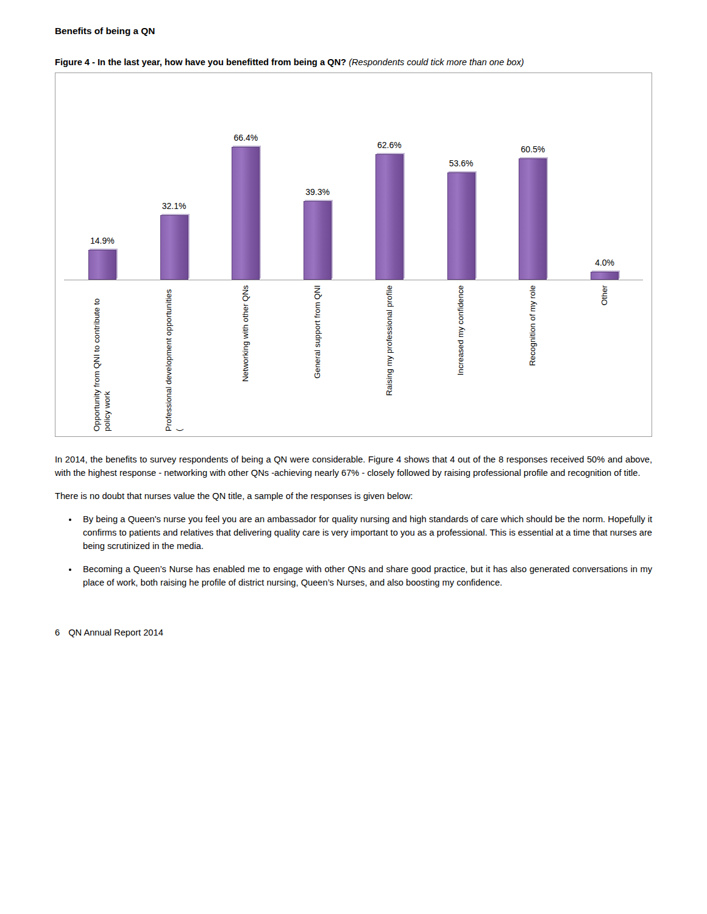Benefits of being a QN
Figure 4 - In the last year, how have you benefitted from being a QN? (Respondents could tick more than one box)
14.9%
32.1%
66.4%
39.3%
62.6%
53.6%
60.5%
4.0%
Opportunity from QNI to contribute to policy work
Professional development opportunities (
Networking with other QNs
General support from QNI
Raising my professional profile
Increased my confidence
Recognition of my role
Other
In 2014, the benefits to survey respondents of being a QN were considerable. Figure 4 shows that 4 out of the 8 responses received 50% and above, with the highest response - networking with other QNs -achieving nearly 67% - closely followed by raising professional profile and recognition of title.
There is no doubt that nurses value the QN title, a sample of the responses is given below:
By being a Queen's nurse you feel you are an ambassador for quality nursing and high standards of care which should be the norm. Hopefully it confirms to patients and relatives that delivering quality care is very important to you as a professional. This is essential at a time that nurses are being scrutinized in the media.
Becoming a Queen’s Nurse has enabled me to engage with other QNs and share good practice, but it has also generated conversations in my place of work, both raising he profile of district nursing, Queen’s Nurses, and also boosting my confidence.
6 QN Annual Report 2014